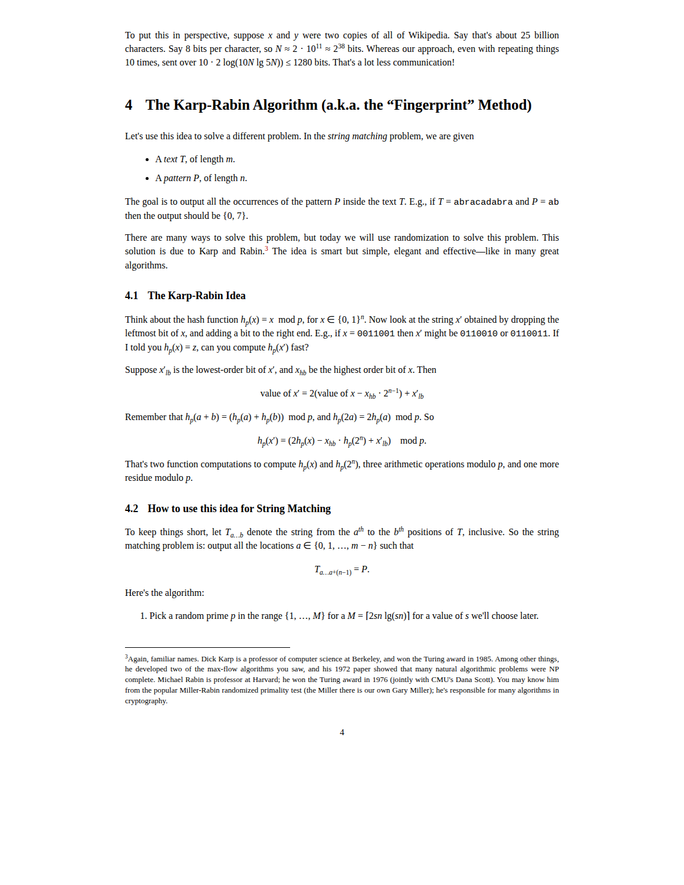To put this in perspective, suppose x and y were two copies of all of Wikipedia. Say that's about 25 billion characters. Say 8 bits per character, so N ≈ 2 · 1011 ≈ 238 bits. Whereas our approach, even with repeating things 10 times, sent over 10 · 2 log(10N lg 5N)) ≤ 1280 bits. That's a lot less communication!
4 The Karp-Rabin Algorithm (a.k.a. the “Fingerprint” Method)
Let's use this idea to solve a different problem. In the string matching problem, we are given
A text T, of length m.
A pattern P, of length n.
The goal is to output all the occurrences of the pattern P inside the text T. E.g., if T = abracadabra and P = ab then the output should be {0, 7}.
There are many ways to solve this problem, but today we will use randomization to solve this problem. This solution is due to Karp and Rabin.3 The idea is smart but simple, elegant and effective—like in many great algorithms.
4.1 The Karp-Rabin Idea
Think about the hash function hp(x) = x mod p, for x ∈ {0, 1}n. Now look at the string x′ obtained by dropping the leftmost bit of x, and adding a bit to the right end. E.g., if x = 0011001 then x′ might be 0110010 or 0110011. If I told you hp(x) = z, can you compute hp(x′) fast?
Suppose x′lb is the lowest-order bit of x′, and xhb be the highest order bit of x. Then
value of x′ = 2(value of x − xhb · 2n−1) + x′lb
Remember that hp(a + b) = (hp(a) + hp(b)) mod p, and hp(2a) = 2hp(a) mod p. So
hp(x′) = (2hp(x) − xhb · hp(2n) + x′lb) mod p.
That's two function computations to compute hp(x) and hp(2n), three arithmetic operations modulo p, and one more residue modulo p.
4.2 How to use this idea for String Matching
To keep things short, let Ta…b denote the string from the ath to the bth positions of T, inclusive. So the string matching problem is: output all the locations a ∈ {0, 1, …, m − n} such that
Ta…a+(n−1) = P.
Here's the algorithm:
Pick a random prime p in the range {1, …, M} for a M = ⌈2sn lg(sn)⌉ for a value of s we'll choose later.
3Again, familiar names. Dick Karp is a professor of computer science at Berkeley, and won the Turing award in 1985. Among other things, he developed two of the max-flow algorithms you saw, and his 1972 paper showed that many natural algorithmic problems were NP complete. Michael Rabin is professor at Harvard; he won the Turing award in 1976 (jointly with CMU's Dana Scott). You may know him from the popular Miller-Rabin randomized primality test (the Miller there is our own Gary Miller); he's responsible for many algorithms in cryptography.
4